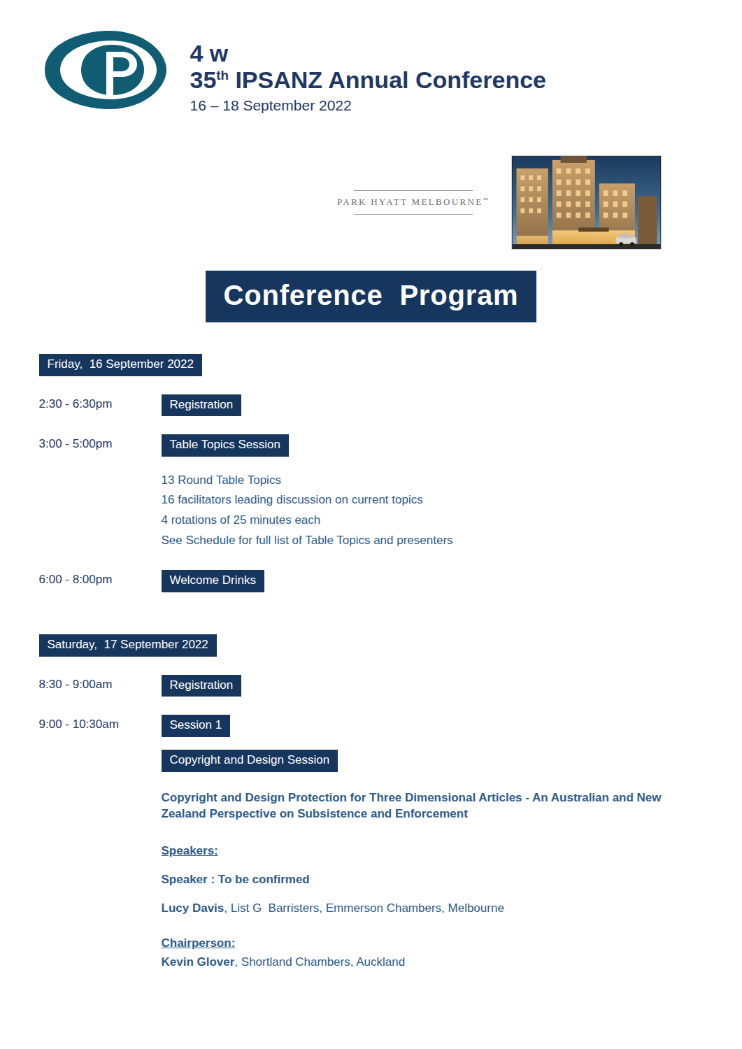4 w
35th IPSANZ Annual Conference
16 – 18 September 2022
PARK HYATT MELBOURNE™
Conference Program
Friday, 16 September 2022
2:30 - 6:30pm
Registration
3:00 - 5:00pm
Table Topics Session
13 Round Table Topics
16 facilitators leading discussion on current topics
4 rotations of 25 minutes each
See Schedule for full list of Table Topics and presenters
6:00 - 8:00pm
Welcome Drinks
Saturday, 17 September 2022
8:30 - 9:00am
Registration
9:00 - 10:30am
Session 1
Copyright and Design Session
Copyright and Design Protection for Three Dimensional Articles - An Australian and New Zealand Perspective on Subsistence and Enforcement
Speakers:
Speaker : To be confirmed
Lucy Davis, List G Barristers, Emmerson Chambers, Melbourne
Chairperson:
Kevin Glover, Shortland Chambers, Auckland